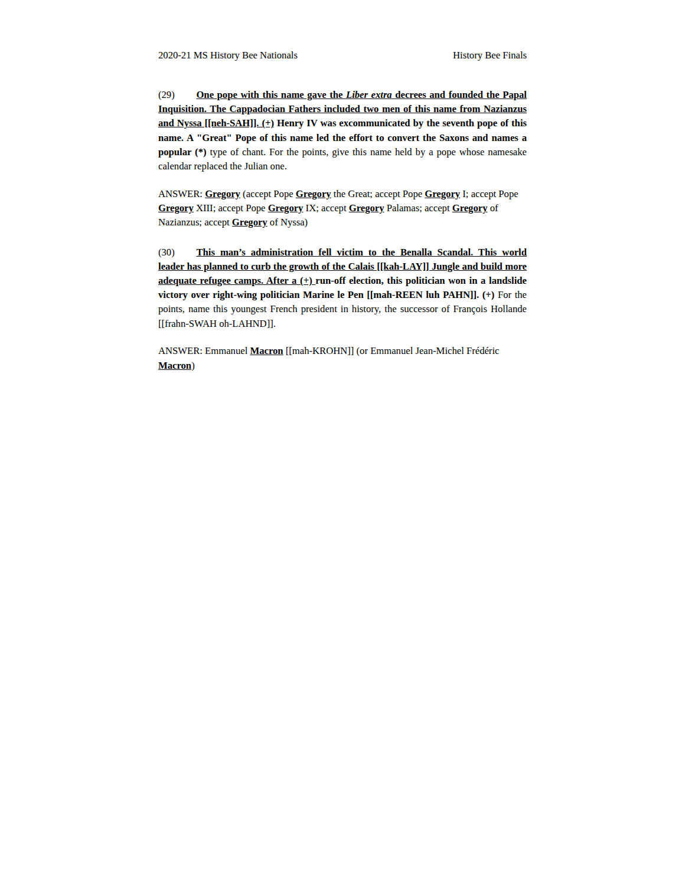2020-21 MS History Bee Nationals History Bee Finals
(29) One pope with this name gave the Liber extra decrees and founded the Papal Inquisition. The Cappadocian Fathers included two men of this name from Nazianzus and Nyssa [[neh-SAH]]. (+) Henry IV was excommunicated by the seventh pope of this name. A "Great" Pope of this name led the effort to convert the Saxons and names a popular (*) type of chant. For the points, give this name held by a pope whose namesake calendar replaced the Julian one.
ANSWER: Gregory (accept Pope Gregory the Great; accept Pope Gregory I; accept Pope Gregory XIII; accept Pope Gregory IX; accept Gregory Palamas; accept Gregory of Nazianzus; accept Gregory of Nyssa)
(30) This man’s administration fell victim to the Benalla Scandal. This world leader has planned to curb the growth of the Calais [[kah-LAY]] Jungle and build more adequate refugee camps. After a (+) run-off election, this politician won in a landslide victory over right-wing politician Marine le Pen [[mah-REEN luh PAHN]]. (+) For the points, name this youngest French president in history, the successor of François Hollande [[frahn-SWAH oh-LAHND]].
ANSWER: Emmanuel Macron [[mah-KROHN]] (or Emmanuel Jean-Michel Frédéric Macron)